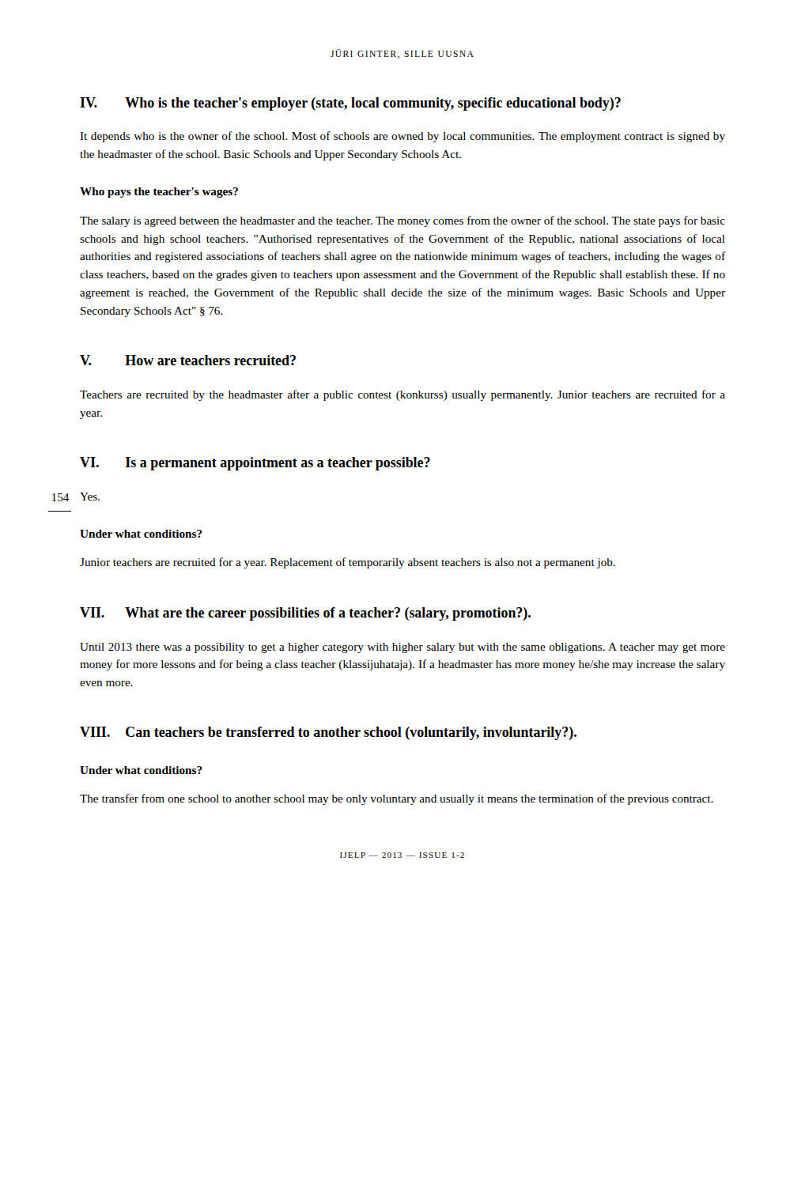Jüri Ginter, Sille Uusna
IV. Who is the teacher's employer (state, local community, specific educational body)?
It depends who is the owner of the school. Most of schools are owned by local communities. The employment contract is signed by the headmaster of the school. Basic Schools and Upper Secondary Schools Act.
Who pays the teacher's wages?
The salary is agreed between the headmaster and the teacher. The money comes from the owner of the school. The state pays for basic schools and high school teachers. "Authorised representatives of the Government of the Republic, national associations of local authorities and registered associations of teachers shall agree on the nationwide minimum wages of teachers, including the wages of class teachers, based on the grades given to teachers upon assessment and the Government of the Republic shall establish these. If no agreement is reached, the Government of the Republic shall decide the size of the minimum wages. Basic Schools and Upper Secondary Schools Act" § 76.
V. How are teachers recruited?
Teachers are recruited by the headmaster after a public contest (konkurss) usually permanently. Junior teachers are recruited for a year.
VI. Is a permanent appointment as a teacher possible?
154
Yes.
Under what conditions?
Junior teachers are recruited for a year. Replacement of temporarily absent teachers is also not a permanent job.
VII. What are the career possibilities of a teacher? (salary, promotion?).
Until 2013 there was a possibility to get a higher category with higher salary but with the same obligations. A teacher may get more money for more lessons and for being a class teacher (klassijuhataja). If a headmaster has more money he/she may increase the salary even more.
VIII. Can teachers be transferred to another school (voluntarily, involuntarily?).
Under what conditions?
The transfer from one school to another school may be only voluntary and usually it means the termination of the previous contract.
IJELP — 2013 — Issue 1-2